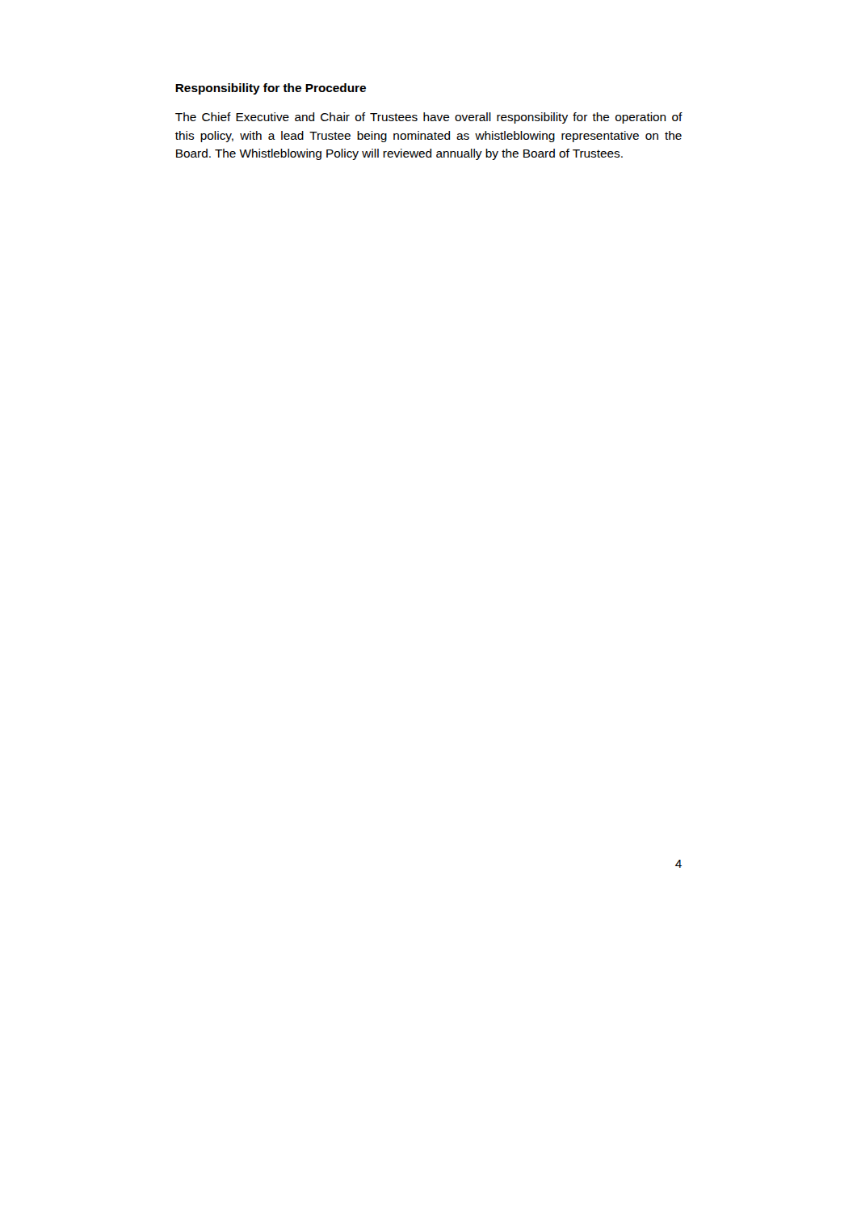Responsibility for the Procedure
The Chief Executive and Chair of Trustees have overall responsibility for the operation of this policy, with a lead Trustee being nominated as whistleblowing representative on the Board. The Whistleblowing Policy will reviewed annually by the Board of Trustees.
4